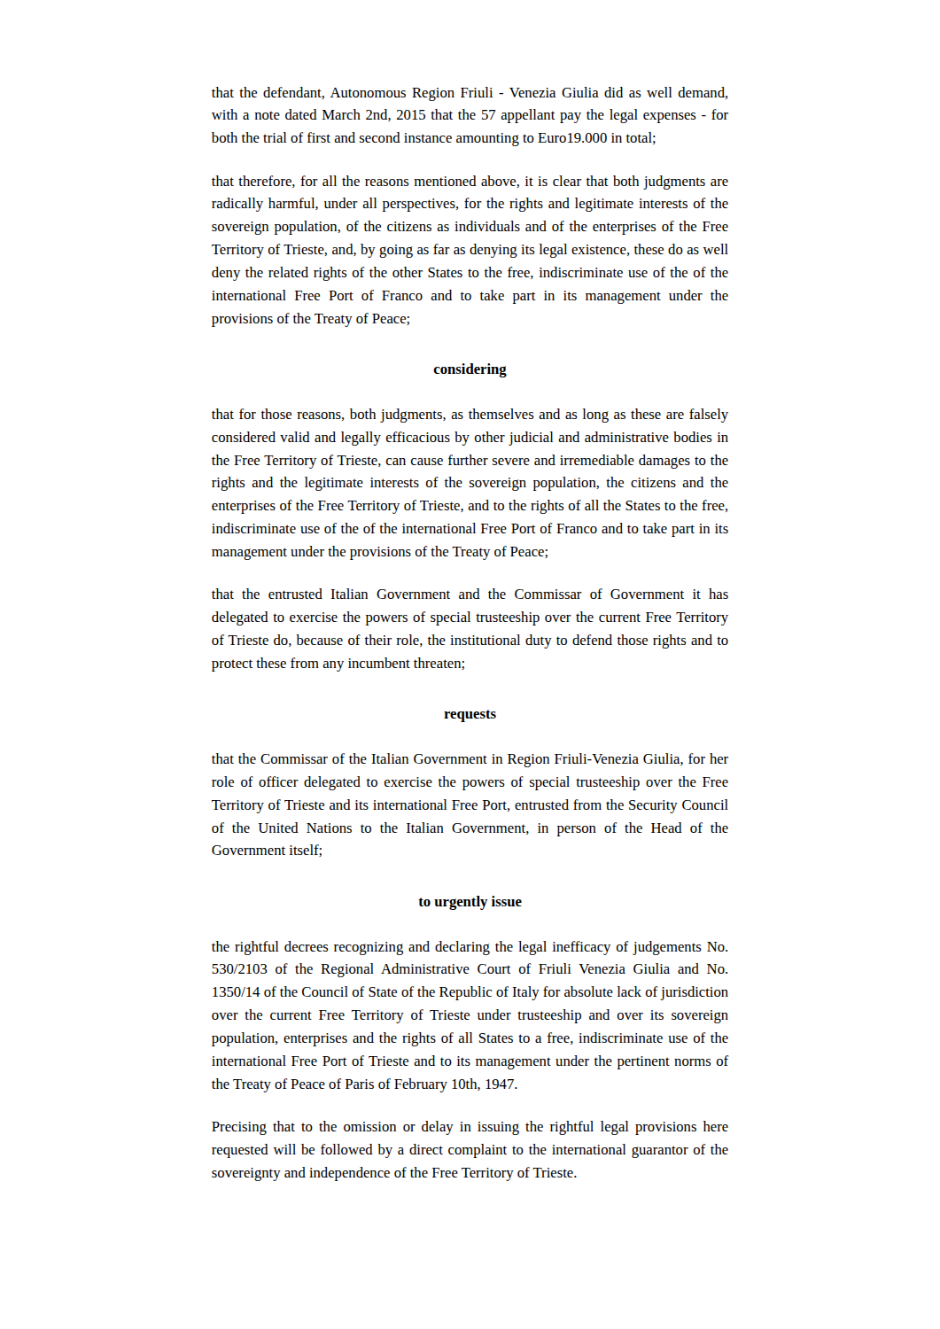that the defendant, Autonomous Region Friuli - Venezia Giulia did as well demand, with a note dated March 2nd, 2015 that the 57 appellant pay the legal expenses - for both the trial of first and second instance amounting to Euro19.000 in total;
that therefore, for all the reasons mentioned above, it is clear that both judgments are radically harmful, under all perspectives, for the rights and legitimate interests of the sovereign population, of the citizens as individuals and of the enterprises of the Free Territory of Trieste, and, by going as far as denying its legal existence, these do as well deny the related rights of the other States to the free, indiscriminate use of the of the international Free Port of Franco and to take part in its management under the provisions of the Treaty of Peace;
considering
that for those reasons, both judgments, as themselves and as long as these are falsely considered valid and legally efficacious by other judicial and administrative bodies in the Free Territory of Trieste, can cause further severe and irremediable damages to the rights and the legitimate interests of the sovereign population, the citizens and the enterprises of the Free Territory of Trieste, and to the rights of all the States to the free, indiscriminate use of the of the international Free Port of Franco and to take part in its management under the provisions of the Treaty of Peace;
that the entrusted Italian Government and the Commissar of Government it has delegated to exercise the powers of special trusteeship over the current Free Territory of Trieste do, because of their role, the institutional duty to defend those rights and to protect these from any incumbent threaten;
requests
that the Commissar of the Italian Government in Region Friuli-Venezia Giulia, for her role of officer delegated to exercise the powers of special trusteeship over the Free Territory of Trieste and its international Free Port, entrusted from the Security Council of the United Nations to the Italian Government, in person of the Head of the Government itself;
to urgently issue
the rightful decrees recognizing and declaring the legal inefficacy of judgements No. 530/2103 of the Regional Administrative Court of Friuli Venezia Giulia and No. 1350/14 of the Council of State of the Republic of Italy for absolute lack of jurisdiction over the current Free Territory of Trieste under trusteeship and over its sovereign population, enterprises and the rights of all States to a free, indiscriminate use of the international Free Port of Trieste and to its management under the pertinent norms of the Treaty of Peace of Paris of February 10th, 1947.
Precising that to the omission or delay in issuing the rightful legal provisions here requested will be followed by a direct complaint to the international guarantor of the sovereignty and independence of the Free Territory of Trieste.